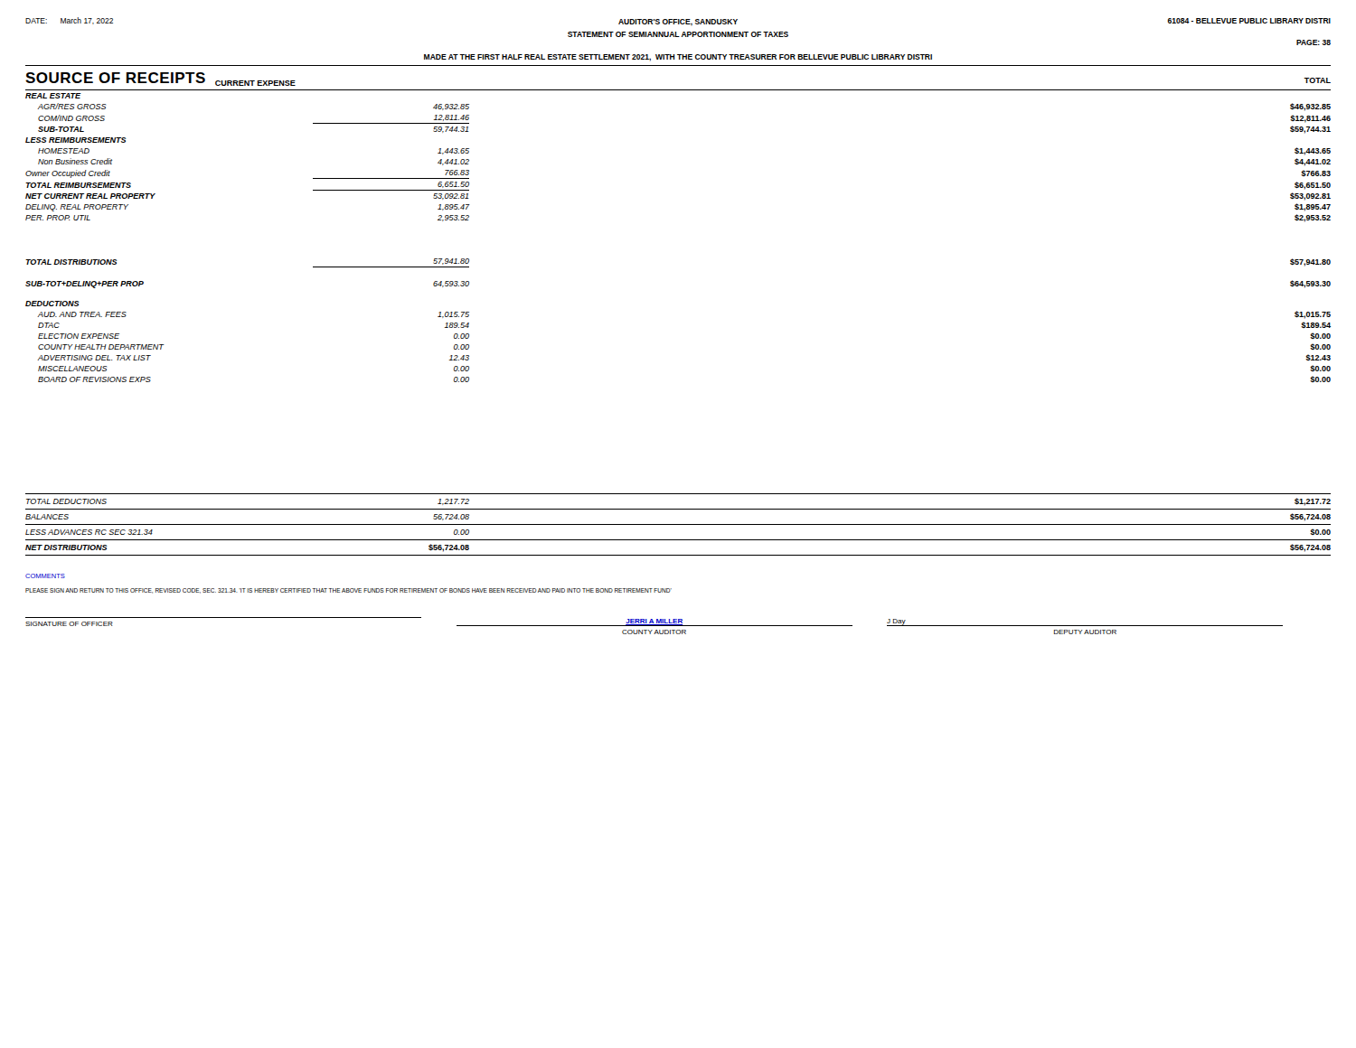DATE: March 17, 2022
AUDITOR'S OFFICE, SANDUSKY
STATEMENT OF SEMIANNUAL APPORTIONMENT OF TAXES
61084 - BELLEVUE PUBLIC LIBRARY DISTRI
PAGE: 38
MADE AT THE FIRST HALF REAL ESTATE SETTLEMENT 2021, WITH THE COUNTY TREASURER FOR BELLEVUE PUBLIC LIBRARY DISTRI
SOURCE OF RECEIPTS CURRENT EXPENSE
TOTAL
| REAL ESTATE | | | |
| AGR/RES GROSS | 46,932.85 | | $46,932.85 |
| COM/IND GROSS | 12,811.46 | | $12,811.46 |
| SUB-TOTAL | 59,744.31 | | $59,744.31 |
| LESS REIMBURSEMENTS | | | |
| HOMESTEAD | 1,443.65 | | $1,443.65 |
| Non Business Credit | 4,441.02 | | $4,441.02 |
| Owner Occupied Credit | 766.83 | | $766.83 |
| TOTAL REIMBURSEMENTS | 6,651.50 | | $6,651.50 |
| NET CURRENT REAL PROPERTY | 53,092.81 | | $53,092.81 |
| DELINQ. REAL PROPERTY | 1,895.47 | | $1,895.47 |
| PER. PROP. UTIL | 2,953.52 | | $2,953.52 |
| TOTAL DISTRIBUTIONS | 57,941.80 | | $57,941.80 |
| SUB-TOT+DELINQ+PER PROP | 64,593.30 | | $64,593.30 |
| DEDUCTIONS | | | |
| AUD. AND TREA. FEES | 1,015.75 | | $1,015.75 |
| DTAC | 189.54 | | $189.54 |
| ELECTION EXPENSE | 0.00 | | $0.00 |
| COUNTY HEALTH DEPARTMENT | 0.00 | | $0.00 |
| ADVERTISING DEL. TAX LIST | 12.43 | | $12.43 |
| MISCELLANEOUS | 0.00 | | $0.00 |
| BOARD OF REVISIONS EXPS | 0.00 | | $0.00 |
| TOTAL DEDUCTIONS | 1,217.72 | | $1,217.72 |
| BALANCES | 56,724.08 | | $56,724.08 |
| LESS ADVANCES RC SEC 321.34 | 0.00 | | $0.00 |
| NET DISTRIBUTIONS | $56,724.08 | | $56,724.08 |
COMMENTS
PLEASE SIGN AND RETURN TO THIS OFFICE, REVISED CODE, SEC. 321.34. 'IT IS HEREBY CERTIFIED THAT THE ABOVE FUNDS FOR RETIREMENT OF BONDS HAVE BEEN RECEIVED AND PAID INTO THE BOND RETIREMENT FUND'
SIGNATURE OF OFFICER
JERRI A MILLER
COUNTY AUDITOR
J Day
DEPUTY AUDITOR